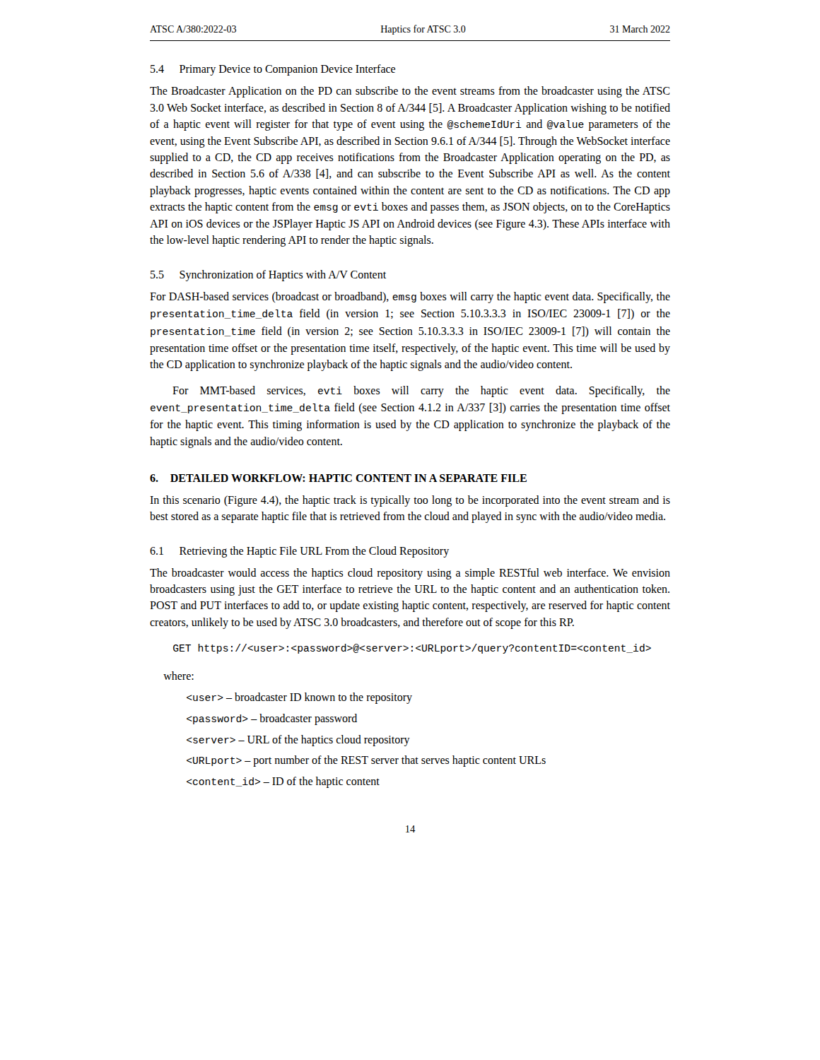ATSC A/380:2022-03 Haptics for ATSC 3.0 31 March 2022
5.4 Primary Device to Companion Device Interface
The Broadcaster Application on the PD can subscribe to the event streams from the broadcaster using the ATSC 3.0 Web Socket interface, as described in Section 8 of A/344 [5]. A Broadcaster Application wishing to be notified of a haptic event will register for that type of event using the @schemeIdUri and @value parameters of the event, using the Event Subscribe API, as described in Section 9.6.1 of A/344 [5]. Through the WebSocket interface supplied to a CD, the CD app receives notifications from the Broadcaster Application operating on the PD, as described in Section 5.6 of A/338 [4], and can subscribe to the Event Subscribe API as well. As the content playback progresses, haptic events contained within the content are sent to the CD as notifications. The CD app extracts the haptic content from the emsg or evti boxes and passes them, as JSON objects, on to the CoreHaptics API on iOS devices or the JSPlayer Haptic JS API on Android devices (see Figure 4.3). These APIs interface with the low-level haptic rendering API to render the haptic signals.
5.5 Synchronization of Haptics with A/V Content
For DASH-based services (broadcast or broadband), emsg boxes will carry the haptic event data. Specifically, the presentation_time_delta field (in version 1; see Section 5.10.3.3.3 in ISO/IEC 23009-1 [7]) or the presentation_time field (in version 2; see Section 5.10.3.3.3 in ISO/IEC 23009-1 [7]) will contain the presentation time offset or the presentation time itself, respectively, of the haptic event. This time will be used by the CD application to synchronize playback of the haptic signals and the audio/video content.
For MMT-based services, evti boxes will carry the haptic event data. Specifically, the event_presentation_time_delta field (see Section 4.1.2 in A/337 [3]) carries the presentation time offset for the haptic event. This timing information is used by the CD application to synchronize the playback of the haptic signals and the audio/video content.
6. Detailed Workflow: Haptic Content in a Separate File
In this scenario (Figure 4.4), the haptic track is typically too long to be incorporated into the event stream and is best stored as a separate haptic file that is retrieved from the cloud and played in sync with the audio/video media.
6.1 Retrieving the Haptic File URL From the Cloud Repository
The broadcaster would access the haptics cloud repository using a simple RESTful web interface. We envision broadcasters using just the GET interface to retrieve the URL to the haptic content and an authentication token. POST and PUT interfaces to add to, or update existing haptic content, respectively, are reserved for haptic content creators, unlikely to be used by ATSC 3.0 broadcasters, and therefore out of scope for this RP.
GET https://<user>:<password>@<server>:<URLport>/query?contentID=<content_id>
where:
<user>
broadcaster ID known to the repository
<password>
broadcaster password
<server>
URL of the haptics cloud repository
<URLport>
port number of the REST server that serves haptic content URLs
<content_id>
ID of the haptic content
14